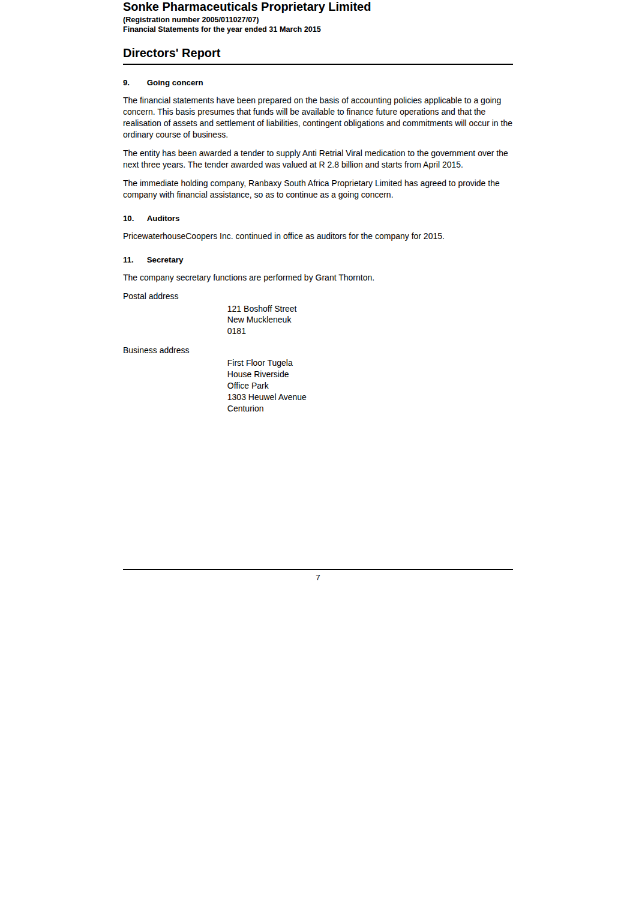Sonke Pharmaceuticals Proprietary Limited
(Registration number 2005/011027/07)
Financial Statements for the year ended 31 March 2015
Directors' Report
9. Going concern
The financial statements have been prepared on the basis of accounting policies applicable to a going concern. This basis presumes that funds will be available to finance future operations and that the realisation of assets and settlement of liabilities, contingent obligations and commitments will occur in the ordinary course of business.
The entity has been awarded a tender to supply Anti Retrial Viral medication to the government over the next three years. The tender awarded was valued at R 2.8 billion and starts from April 2015.
The immediate holding company, Ranbaxy South Africa Proprietary Limited has agreed to provide the company with financial assistance, so as to continue as a going concern.
10. Auditors
PricewaterhouseCoopers Inc. continued in office as auditors for the company for 2015.
11. Secretary
The company secretary functions are performed by Grant Thornton.
Postal address
121 Boshoff Street
New Muckleneuk
0181
Business address
First Floor Tugela
House Riverside
Office Park
1303 Heuwel Avenue
Centurion
7